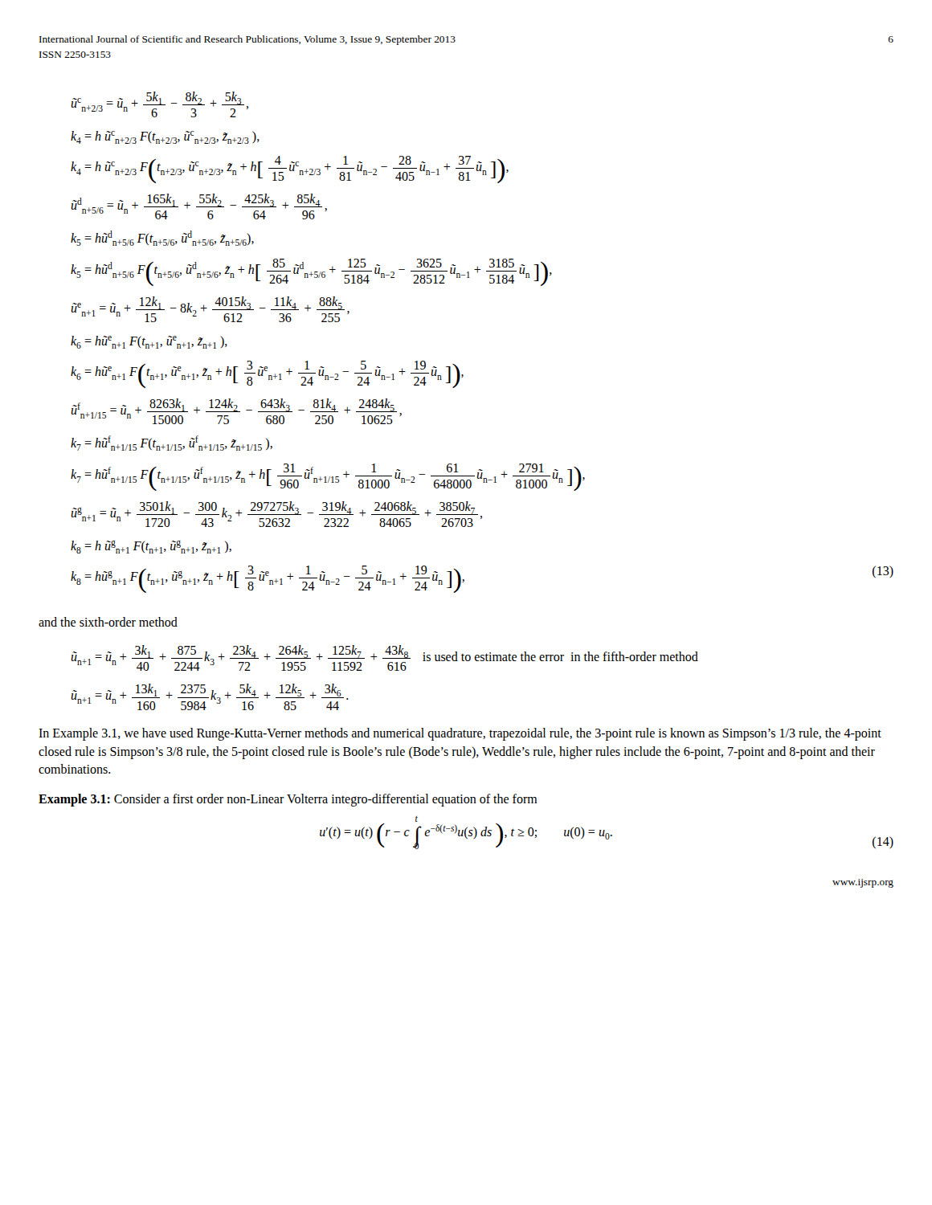International Journal of Scientific and Research Publications, Volume 3, Issue 9, September 2013
ISSN 2250-3153 6
ũcn+2/3 = ũn + 5k16 − 8k23 + 5k32,
k4 = h ũcn+2/3 F(tn+2/3, ũcn+2/3, z̃n+2/3 ),
k4 = h ũcn+2/3 F(tn+2/3, ũcn+2/3, z̃n + h[ 415 ũcn+2/3 + 181 ũn−2 − 28405 ũn−1 + 3781 ũn ]),
ũdn+5/6 = ũn + 165k164 + 55k26 − 425k364 + 85k496,
k5 = hũdn+5/6 F(tn+5/6, ũdn+5/6, z̃n+5/6),
k5 = hũdn+5/6 F(tn+5/6, ũdn+5/6, z̃n + h[ 85264 ũdn+5/6 + 1255184 ũn−2 − 362528512 ũn−1 + 31855184 ũn ]),
ũen+1 = ũn + 12k115 − 8k2 + 4015k3612 − 11k436 + 88k5255,
k6 = hũen+1 F(tn+1, ũen+1, z̃n+1 ),
k6 = hũen+1 F(tn+1, ũen+1, z̃n + h[ 38 ũen+1 + 124 ũn−2 − 524 ũn−1 + 1924 ũn ]),
ũfn+1/15 = ũn + 8263k115000 + 124k275 − 643k3680 − 81k4250 + 2484k510625,
k7 = hũfn+1/15 F(tn+1/15, ũfn+1/15, z̃n+1/15 ),
k7 = hũfn+1/15 F(tn+1/15, ũfn+1/15, z̃n + h[ 31960 ũfn+1/15 + 181000 ũn−2 − 61648000 ũn−1 + 279181000 ũn ]),
ũgn+1 = ũn + 3501k11720 − 30043 k2 + 297275k352632 − 319k42322 + 24068k584065 + 3850k726703,
k8 = h ũgn+1 F(tn+1, ũgn+1, z̃n+1 ),
k8 = hũgn+1 F(tn+1, ũgn+1, z̃n + h[ 38 ũen+1 + 124 ũn−2 − 524 ũn−1 + 1924 ũn ]), (13)
and the sixth-order method
ũn+1 = ũn + 3k140 + 8752244 k3 + 23k472 + 264k51955 + 125k711592 + 43k8616 is used to estimate the error in the fifth-order method
ũn+1 = ũn + 13k1160 + 23755984 k3 + 5k416 + 12k585 + 3k644.
In Example 3.1, we have used Runge-Kutta-Verner methods and numerical quadrature, trapezoidal rule, the 3-point rule is known as Simpson’s 1/3 rule, the 4-point closed rule is Simpson’s 3/8 rule, the 5-point closed rule is Boole’s rule (Bode’s rule), Weddle’s rule, higher rules include the 6-point, 7-point and 8-point and their combinations.
Example 3.1: Consider a first order non-Linear Volterra integro-differential equation of the form
u′(t) = u(t) (r − c t∫0 e−δ(t−s)u(s) ds ), t ≥ 0; u(0) = u0. (14)
www.ijsrp.org